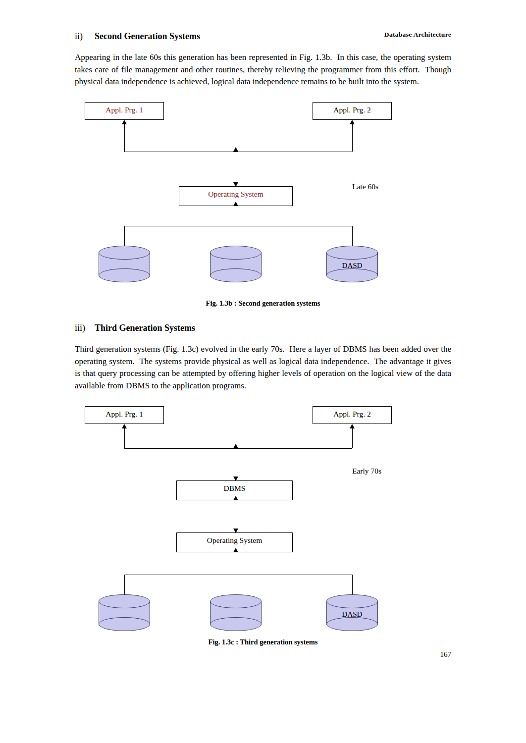Database Architecture
ii) Second Generation Systems
Appearing in the late 60s this generation has been represented in Fig. 1.3b. In this case, the operating system takes care of file management and other routines, thereby relieving the programmer from this effort. Though physical data independence is achieved, logical data independence remains to be built into the system.
Appl. Prg. 1
Appl. Prg. 2
Operating System
Late 60s
DASD
Fig. 1.3b : Second generation systems
iii) Third Generation Systems
Third generation systems (Fig. 1.3c) evolved in the early 70s. Here a layer of DBMS has been added over the operating system. The systems provide physical as well as logical data independence. The advantage it gives is that query processing can be attempted by offering higher levels of operation on the logical view of the data available from DBMS to the application programs.
Appl. Prg. 1
Appl. Prg. 2
DBMS
Operating System
Early 70s
DASD
Fig. 1.3c : Third generation systems
167